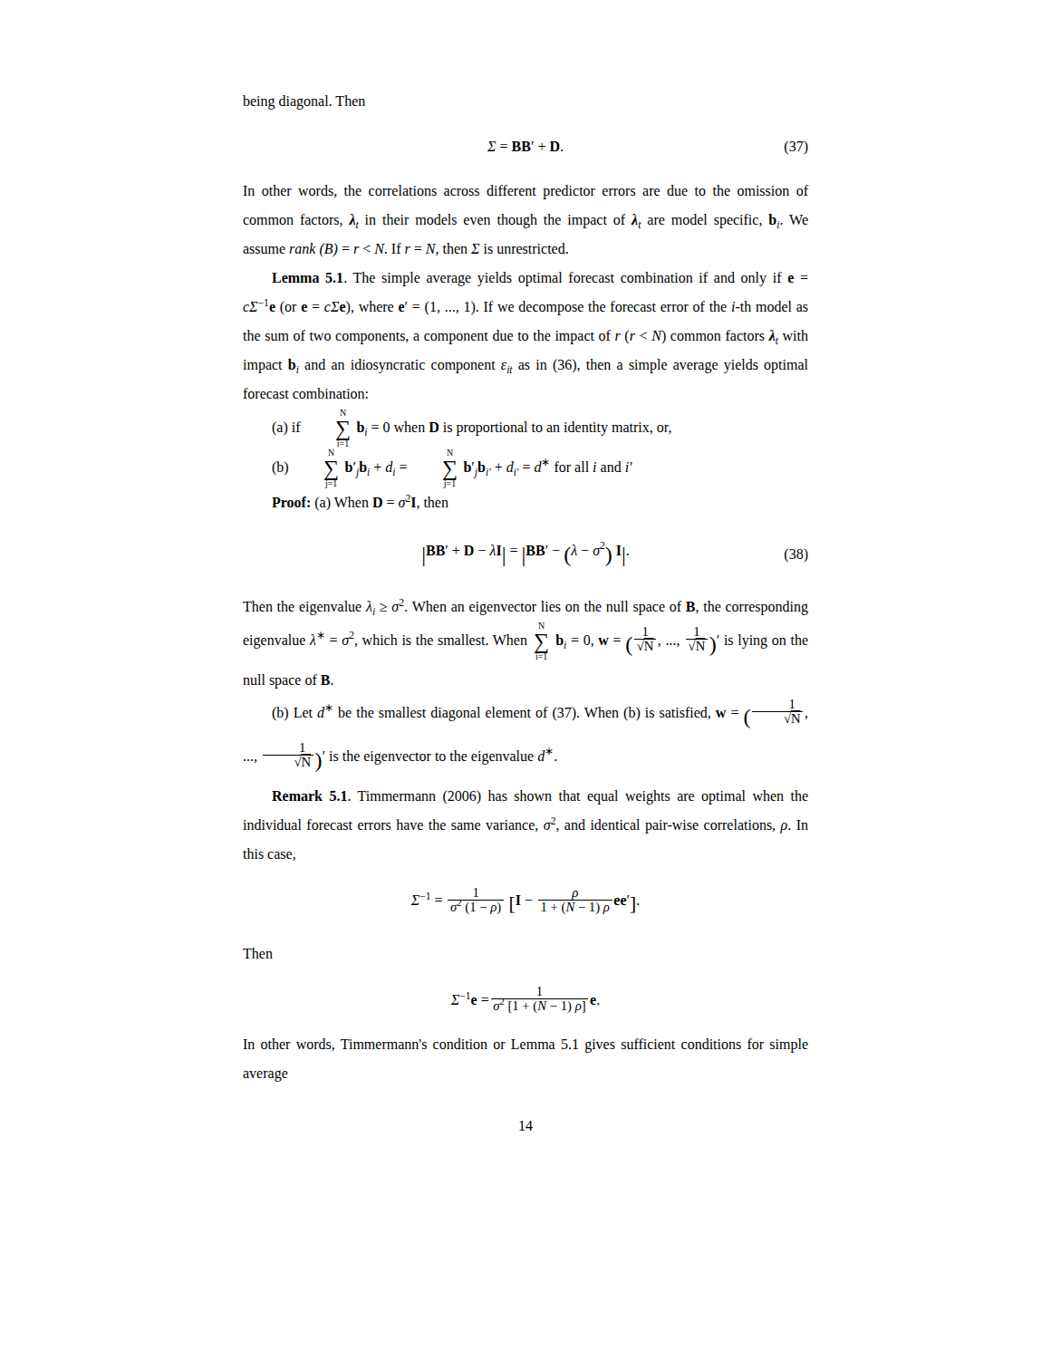being diagonal. Then
Σ = BB′ + D. (37)
In other words, the correlations across different predictor errors are due to the omission of common factors, λt in their models even though the impact of λt are model specific, bi. We assume rank (B) = r < N. If r = N, then Σ is unrestricted.
Lemma 5.1. The simple average yields optimal forecast combination if and only if e = cΣ−1e (or e = cΣe), where e′ = (1, ..., 1). If we decompose the forecast error of the i-th model as the sum of two components, a component due to the impact of r (r < N) common factors λt with impact bi and an idiosyncratic component εit as in (36), then a simple average yields optimal forecast combination:
(a) if N∑i=1 bi = 0 when D is proportional to an identity matrix, or,
(b) N∑j=1 b′jbi + di = N∑j=1 b′jbi′ + di′ = d∗ for all i and i′
Proof: (a) When D = σ2I, then
|BB′ + D − λI| = |BB′ − (λ − σ2) I|. (38)
Then the eigenvalue λi ≥ σ2. When an eigenvector lies on the null space of B, the corresponding eigenvalue λ∗ = σ2, which is the smallest. When N∑i=1 bi = 0, w = (1√N, ..., 1√N)′ is lying on the null space of B.
(b) Let d∗ be the smallest diagonal element of (37). When (b) is satisfied, w = (1√N, ..., 1√N)′ is the eigenvector to the eigenvalue d∗.
Remark 5.1. Timmermann (2006) has shown that equal weights are optimal when the individual forecast errors have the same variance, σ2, and identical pair-wise correlations, ρ. In this case,
Σ−1 = 1 σ2 (1 − ρ) [I − ρ 1 + (N − 1) ρ ee′].
Then
Σ−1e =1 σ2 [1 + (N − 1) ρ] e.
In other words, Timmermann's condition or Lemma 5.1 gives sufficient conditions for simple average
14